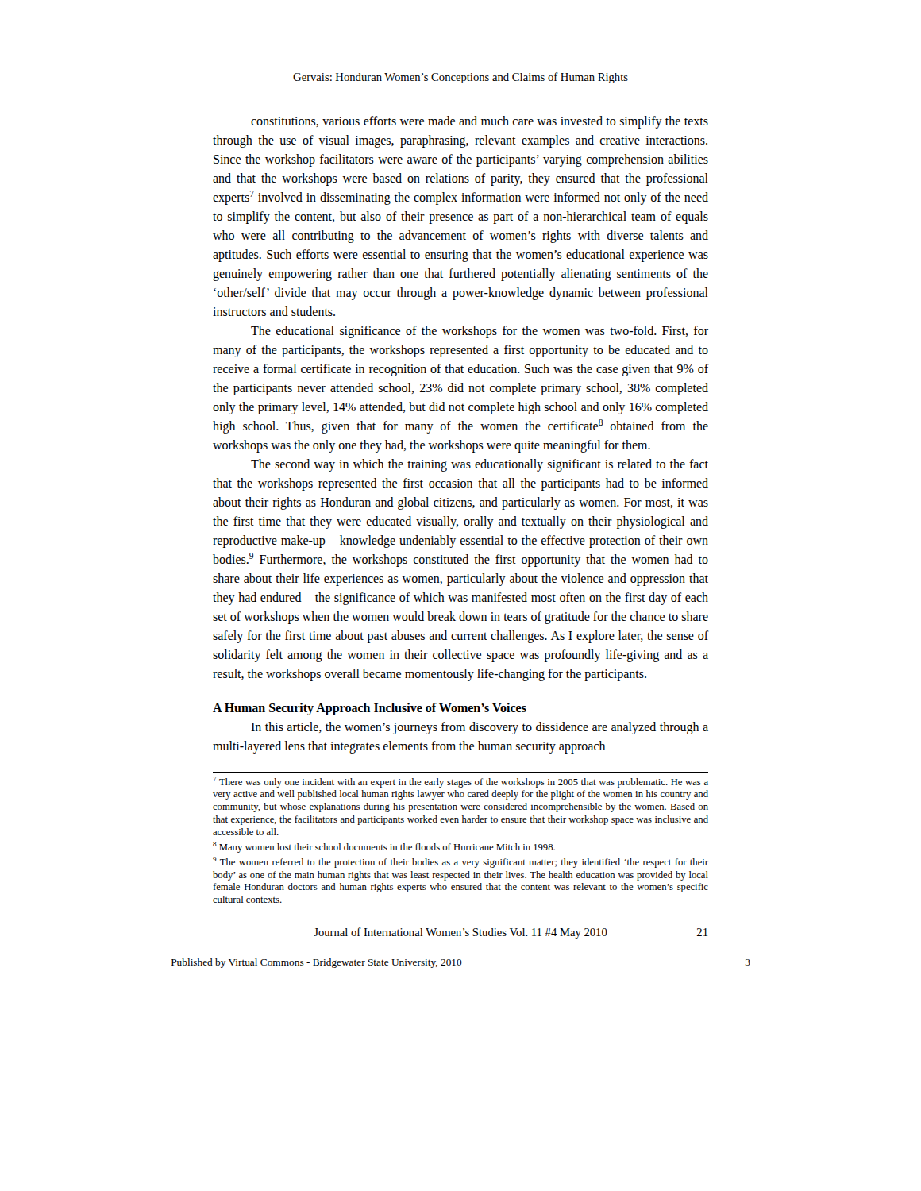Gervais: Honduran Women’s Conceptions and Claims of Human Rights
constitutions, various efforts were made and much care was invested to simplify the texts through the use of visual images, paraphrasing, relevant examples and creative interactions. Since the workshop facilitators were aware of the participants’ varying comprehension abilities and that the workshops were based on relations of parity, they ensured that the professional experts7 involved in disseminating the complex information were informed not only of the need to simplify the content, but also of their presence as part of a non-hierarchical team of equals who were all contributing to the advancement of women’s rights with diverse talents and aptitudes. Such efforts were essential to ensuring that the women’s educational experience was genuinely empowering rather than one that furthered potentially alienating sentiments of the ‘other/self’ divide that may occur through a power-knowledge dynamic between professional instructors and students.
The educational significance of the workshops for the women was two-fold. First, for many of the participants, the workshops represented a first opportunity to be educated and to receive a formal certificate in recognition of that education. Such was the case given that 9% of the participants never attended school, 23% did not complete primary school, 38% completed only the primary level, 14% attended, but did not complete high school and only 16% completed high school. Thus, given that for many of the women the certificate8 obtained from the workshops was the only one they had, the workshops were quite meaningful for them.
The second way in which the training was educationally significant is related to the fact that the workshops represented the first occasion that all the participants had to be informed about their rights as Honduran and global citizens, and particularly as women. For most, it was the first time that they were educated visually, orally and textually on their physiological and reproductive make-up – knowledge undeniably essential to the effective protection of their own bodies.9 Furthermore, the workshops constituted the first opportunity that the women had to share about their life experiences as women, particularly about the violence and oppression that they had endured – the significance of which was manifested most often on the first day of each set of workshops when the women would break down in tears of gratitude for the chance to share safely for the first time about past abuses and current challenges. As I explore later, the sense of solidarity felt among the women in their collective space was profoundly life-giving and as a result, the workshops overall became momentously life-changing for the participants.
A Human Security Approach Inclusive of Women’s Voices
In this article, the women’s journeys from discovery to dissidence are analyzed through a multi-layered lens that integrates elements from the human security approach
7 There was only one incident with an expert in the early stages of the workshops in 2005 that was problematic. He was a very active and well published local human rights lawyer who cared deeply for the plight of the women in his country and community, but whose explanations during his presentation were considered incomprehensible by the women. Based on that experience, the facilitators and participants worked even harder to ensure that their workshop space was inclusive and accessible to all.
8 Many women lost their school documents in the floods of Hurricane Mitch in 1998.
9 The women referred to the protection of their bodies as a very significant matter; they identified ‘the respect for their body’ as one of the main human rights that was least respected in their lives. The health education was provided by local female Honduran doctors and human rights experts who ensured that the content was relevant to the women’s specific cultural contexts.
Journal of International Women’s Studies Vol. 11 #4 May 2010 21
Published by Virtual Commons - Bridgewater State University, 2010 3